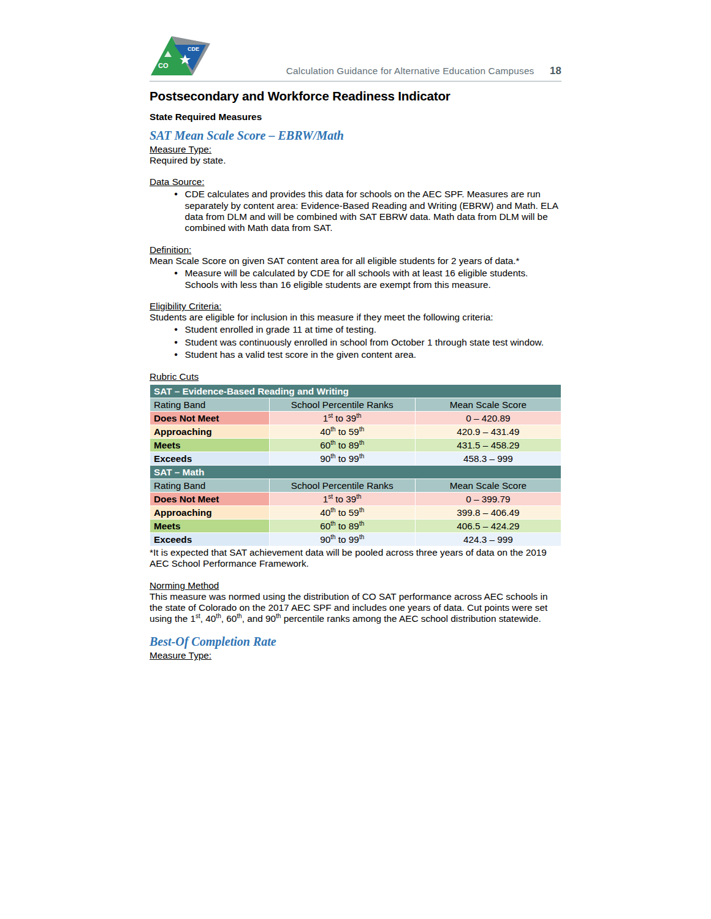CDE CO
Calculation Guidance for Alternative Education Campuses 18
Postsecondary and Workforce Readiness Indicator
State Required Measures
SAT Mean Scale Score – EBRW/Math
Measure Type:
Required by state.
Data Source:
CDE calculates and provides this data for schools on the AEC SPF. Measures are run separately by content area: Evidence-Based Reading and Writing (EBRW) and Math. ELA data from DLM and will be combined with SAT EBRW data. Math data from DLM will be combined with Math data from SAT.
Definition:
Mean Scale Score on given SAT content area for all eligible students for 2 years of data.*
Measure will be calculated by CDE for all schools with at least 16 eligible students. Schools with less than 16 eligible students are exempt from this measure.
Eligibility Criteria:
Students are eligible for inclusion in this measure if they meet the following criteria:
Student enrolled in grade 11 at time of testing.
Student was continuously enrolled in school from October 1 through state test window.
Student has a valid test score in the given content area.
Rubric Cuts
| SAT – Evidence-Based Reading and Writing |
| Rating Band | School Percentile Ranks | Mean Scale Score |
| Does Not Meet | 1 st to 39 th | 0 – 420.89 |
| Approaching | 40 th to 59 th | 420.9 – 431.49 |
| Meets | 60 th to 89 th | 431.5 – 458.29 |
| Exceeds | 90 th to 99 th | 458.3 – 999 |
| SAT – Math |
| Rating Band | School Percentile Ranks | Mean Scale Score |
| Does Not Meet | 1 st to 39 th | 0 – 399.79 |
| Approaching | 40 th to 59 th | 399.8 – 406.49 |
| Meets | 60 th to 89 th | 406.5 – 424.29 |
| Exceeds | 90 th to 99 th | 424.3 – 999 |
*It is expected that SAT achievement data will be pooled across three years of data on the 2019 AEC School Performance Framework.
Norming Method
This measure was normed using the distribution of CO SAT performance across AEC schools in the state of Colorado on the 2017 AEC SPF and includes one years of data. Cut points were set using the 1st, 40th, 60th, and 90th percentile ranks among the AEC school distribution statewide.
Best-Of Completion Rate
Measure Type: